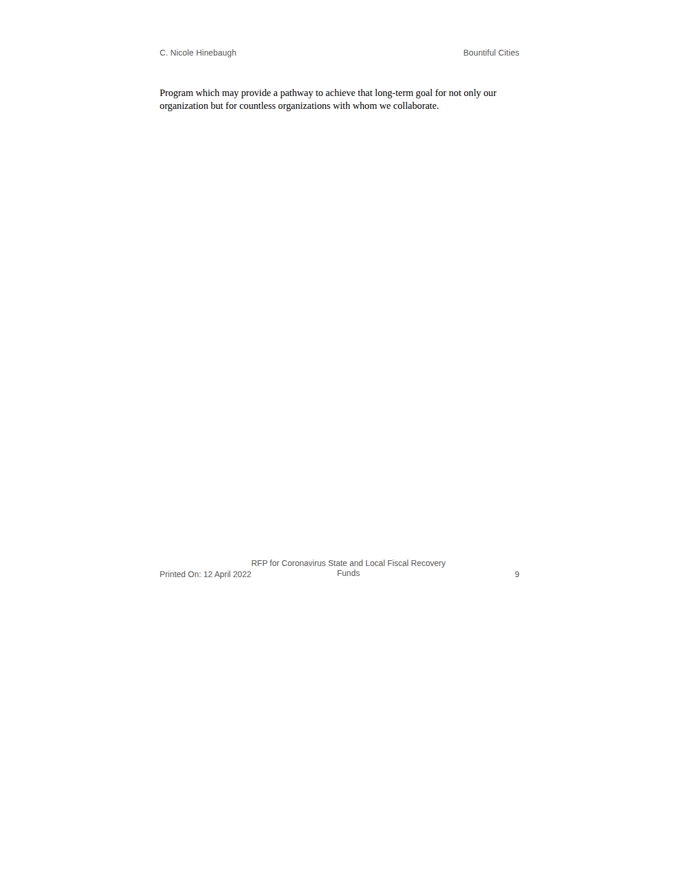C. Nicole Hinebaugh Bountiful Cities
Program which may provide a pathway to achieve that long-term goal for not only our organization but for countless organizations with whom we collaborate.
Printed On: 12 April 2022 RFP for Coronavirus State and Local Fiscal Recovery
Funds 9